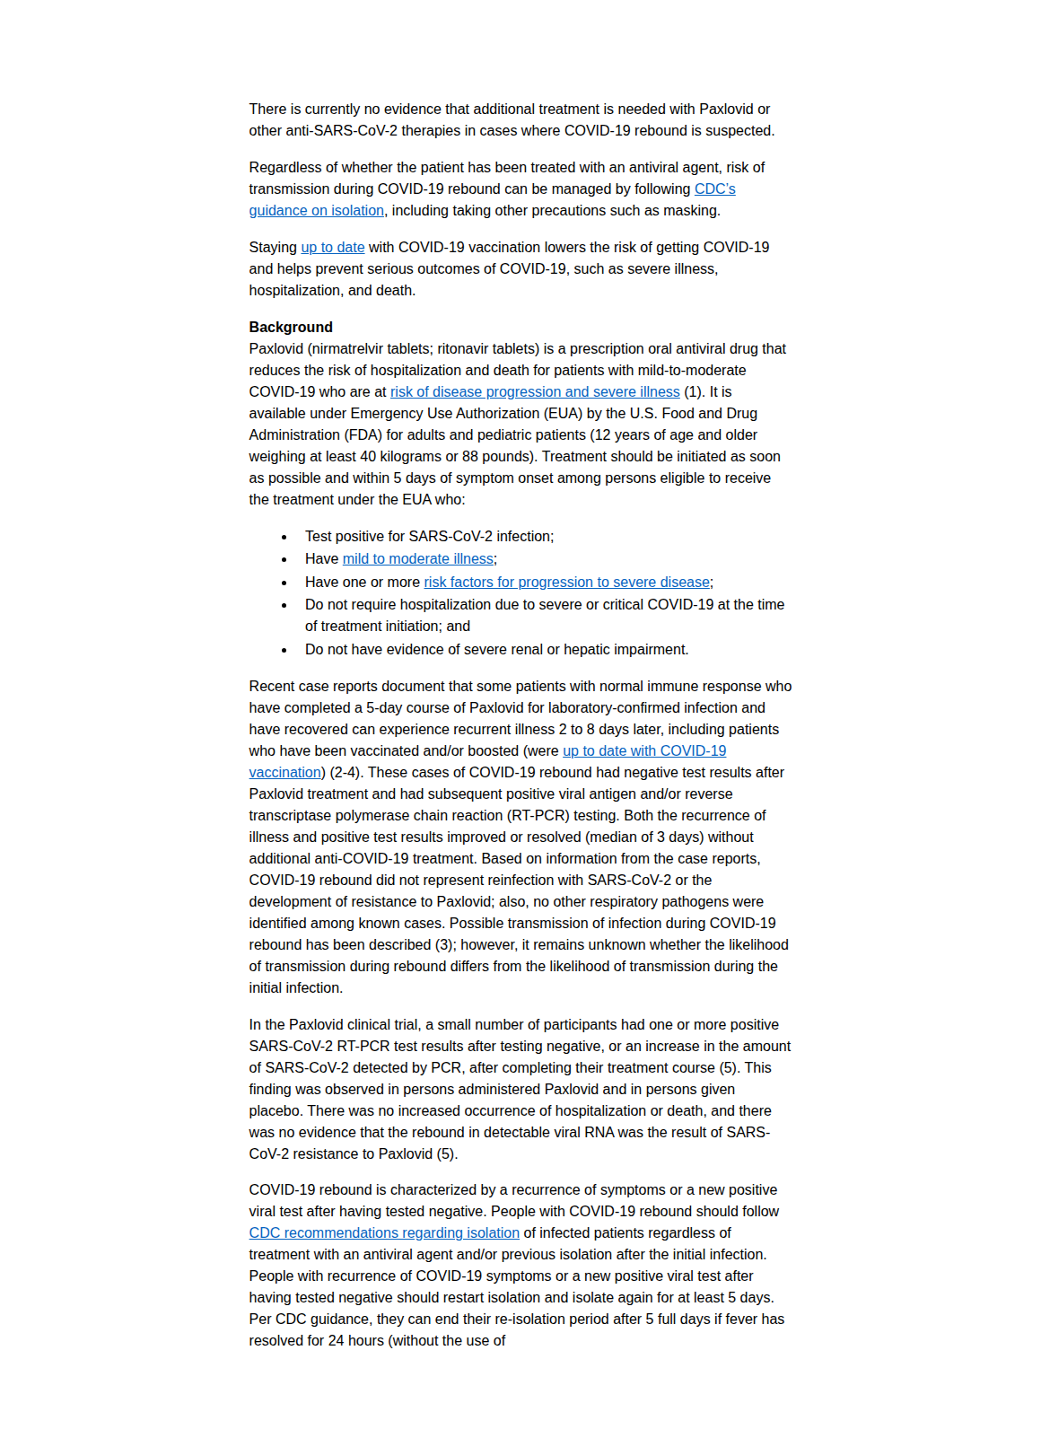There is currently no evidence that additional treatment is needed with Paxlovid or other anti-SARS-CoV-2 therapies in cases where COVID-19 rebound is suspected.
Regardless of whether the patient has been treated with an antiviral agent, risk of transmission during COVID-19 rebound can be managed by following CDC’s guidance on isolation, including taking other precautions such as masking.
Staying up to date with COVID-19 vaccination lowers the risk of getting COVID-19 and helps prevent serious outcomes of COVID-19, such as severe illness, hospitalization, and death.
Background
Paxlovid (nirmatrelvir tablets; ritonavir tablets) is a prescription oral antiviral drug that reduces the risk of hospitalization and death for patients with mild-to-moderate COVID-19 who are at risk of disease progression and severe illness (1). It is available under Emergency Use Authorization (EUA) by the U.S. Food and Drug Administration (FDA) for adults and pediatric patients (12 years of age and older weighing at least 40 kilograms or 88 pounds). Treatment should be initiated as soon as possible and within 5 days of symptom onset among persons eligible to receive the treatment under the EUA who:
Test positive for SARS-CoV-2 infection;
Have mild to moderate illness;
Have one or more risk factors for progression to severe disease;
Do not require hospitalization due to severe or critical COVID-19 at the time of treatment initiation; and
Do not have evidence of severe renal or hepatic impairment.
Recent case reports document that some patients with normal immune response who have completed a 5-day course of Paxlovid for laboratory-confirmed infection and have recovered can experience recurrent illness 2 to 8 days later, including patients who have been vaccinated and/or boosted (were up to date with COVID-19 vaccination) (2-4). These cases of COVID-19 rebound had negative test results after Paxlovid treatment and had subsequent positive viral antigen and/or reverse transcriptase polymerase chain reaction (RT-PCR) testing. Both the recurrence of illness and positive test results improved or resolved (median of 3 days) without additional anti-COVID-19 treatment. Based on information from the case reports, COVID-19 rebound did not represent reinfection with SARS-CoV-2 or the development of resistance to Paxlovid; also, no other respiratory pathogens were identified among known cases. Possible transmission of infection during COVID-19 rebound has been described (3); however, it remains unknown whether the likelihood of transmission during rebound differs from the likelihood of transmission during the initial infection.
In the Paxlovid clinical trial, a small number of participants had one or more positive SARS-CoV-2 RT-PCR test results after testing negative, or an increase in the amount of SARS-CoV-2 detected by PCR, after completing their treatment course (5). This finding was observed in persons administered Paxlovid and in persons given placebo. There was no increased occurrence of hospitalization or death, and there was no evidence that the rebound in detectable viral RNA was the result of SARS-CoV-2 resistance to Paxlovid (5).
COVID-19 rebound is characterized by a recurrence of symptoms or a new positive viral test after having tested negative. People with COVID-19 rebound should follow CDC recommendations regarding isolation of infected patients regardless of treatment with an antiviral agent and/or previous isolation after the initial infection. People with recurrence of COVID-19 symptoms or a new positive viral test after having tested negative should restart isolation and isolate again for at least 5 days. Per CDC guidance, they can end their re-isolation period after 5 full days if fever has resolved for 24 hours (without the use of